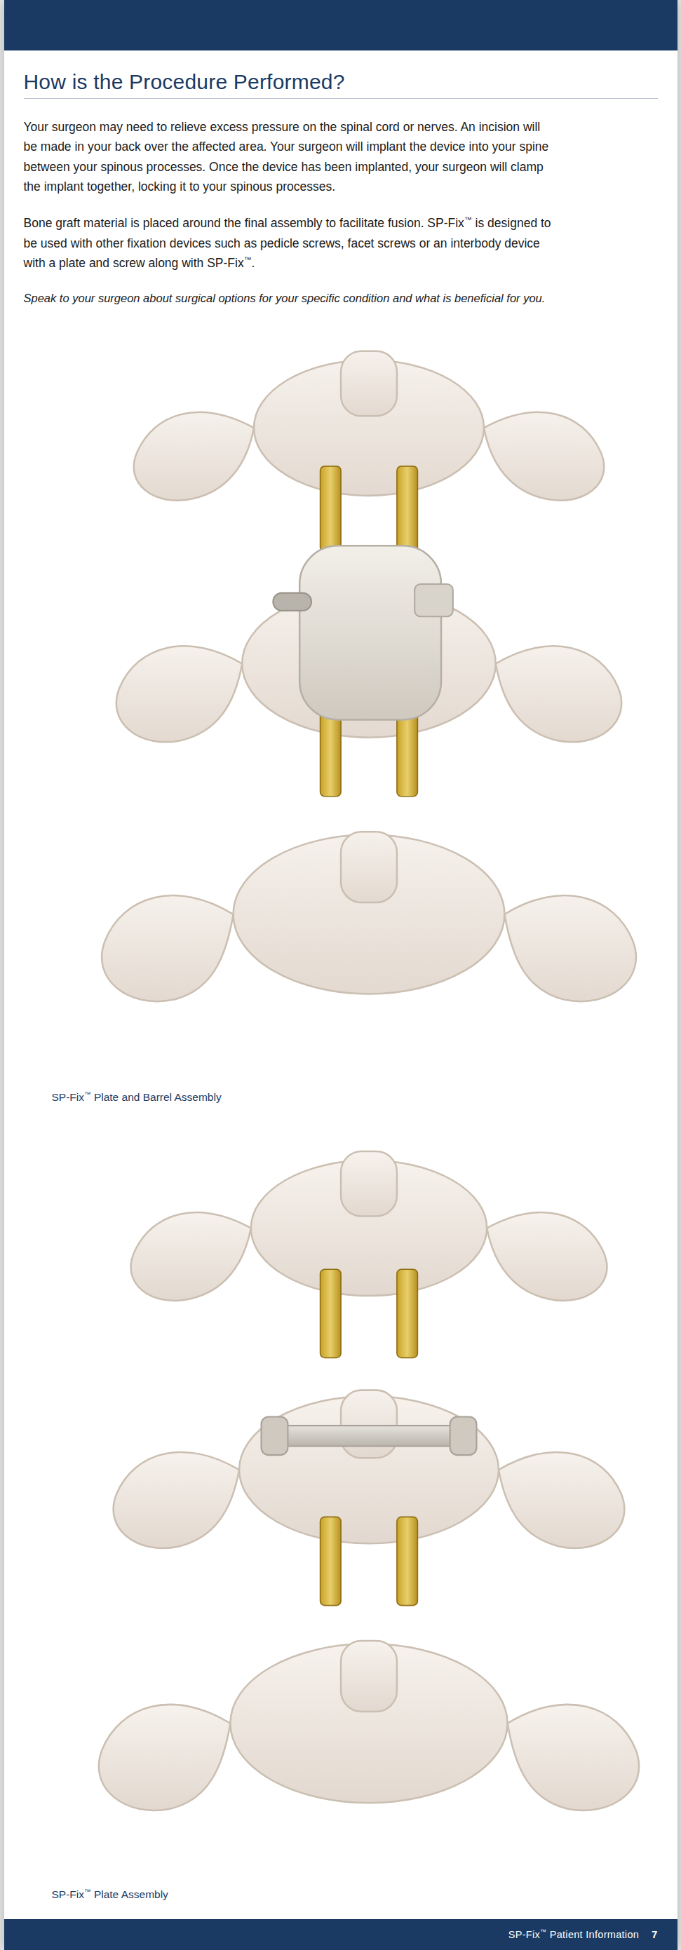How is the Procedure Performed?
Your surgeon may need to relieve excess pressure on the spinal cord or nerves. An incision will be made in your back over the affected area. Your surgeon will implant the device into your spine between your spinous processes. Once the device has been implanted, your surgeon will clamp the implant together, locking it to your spinous processes.
Bone graft material is placed around the final assembly to facilitate fusion. SP-Fix™ is designed to be used with other fixation devices such as pedicle screws, facet screws or an interbody device with a plate and screw along with SP-Fix™.
Speak to your surgeon about surgical options for your specific condition and what is beneficial for you.
SP-Fix™ Plate and Barrel Assembly
SP-Fix™ Plate Assembly
SP-Fix™ Patient Information 7